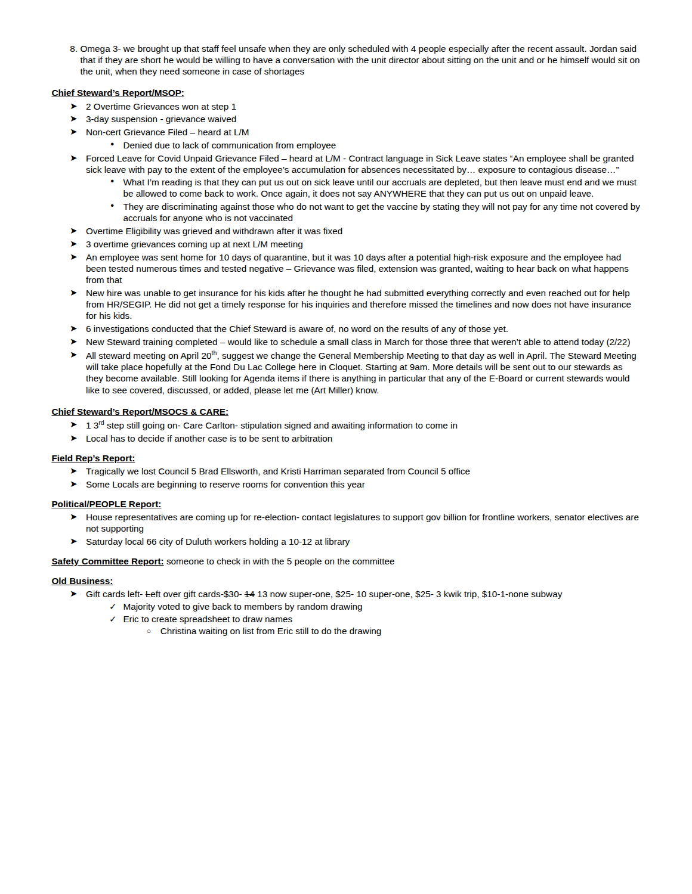Omega 3- we brought up that staff feel unsafe when they are only scheduled with 4 people especially after the recent assault. Jordan said that if they are short he would be willing to have a conversation with the unit director about sitting on the unit and or he himself would sit on the unit, when they need someone in case of shortages
Chief Steward’s Report/MSOP:
2 Overtime Grievances won at step 1
3-day suspension - grievance waived
Non-cert Grievance Filed – heard at L/M
Denied due to lack of communication from employee
Forced Leave for Covid Unpaid Grievance Filed – heard at L/M - Contract language in Sick Leave states “An employee shall be granted sick leave with pay to the extent of the employee’s accumulation for absences necessitated by… exposure to contagious disease…”
What I’m reading is that they can put us out on sick leave until our accruals are depleted, but then leave must end and we must be allowed to come back to work. Once again, it does not say ANYWHERE that they can put us out on unpaid leave.
They are discriminating against those who do not want to get the vaccine by stating they will not pay for any time not covered by accruals for anyone who is not vaccinated
Overtime Eligibility was grieved and withdrawn after it was fixed
3 overtime grievances coming up at next L/M meeting
An employee was sent home for 10 days of quarantine, but it was 10 days after a potential high-risk exposure and the employee had been tested numerous times and tested negative – Grievance was filed, extension was granted, waiting to hear back on what happens from that
New hire was unable to get insurance for his kids after he thought he had submitted everything correctly and even reached out for help from HR/SEGIP. He did not get a timely response for his inquiries and therefore missed the timelines and now does not have insurance for his kids.
6 investigations conducted that the Chief Steward is aware of, no word on the results of any of those yet.
New Steward training completed – would like to schedule a small class in March for those three that weren’t able to attend today (2/22)
All steward meeting on April 20th, suggest we change the General Membership Meeting to that day as well in April. The Steward Meeting will take place hopefully at the Fond Du Lac College here in Cloquet. Starting at 9am. More details will be sent out to our stewards as they become available. Still looking for Agenda items if there is anything in particular that any of the E-Board or current stewards would like to see covered, discussed, or added, please let me (Art Miller) know.
Chief Steward’s Report/MSOCS & CARE:
1 3rd step still going on- Care Carlton- stipulation signed and awaiting information to come in
Local has to decide if another case is to be sent to arbitration
Field Rep’s Report:
Tragically we lost Council 5 Brad Ellsworth, and Kristi Harriman separated from Council 5 office
Some Locals are beginning to reserve rooms for convention this year
Political/PEOPLE Report:
House representatives are coming up for re-election- contact legislatures to support gov billion for frontline workers, senator electives are not supporting
Saturday local 66 city of Duluth workers holding a 10-12 at library
Safety Committee Report: someone to check in with the 5 people on the committee
Old Business:
Gift cards left- Left over gift cards-$30- 14 13 now super-one, $25- 10 super-one, $25- 3 kwik trip, $10-1-none subway
Majority voted to give back to members by random drawing
Eric to create spreadsheet to draw names
Christina waiting on list from Eric still to do the drawing